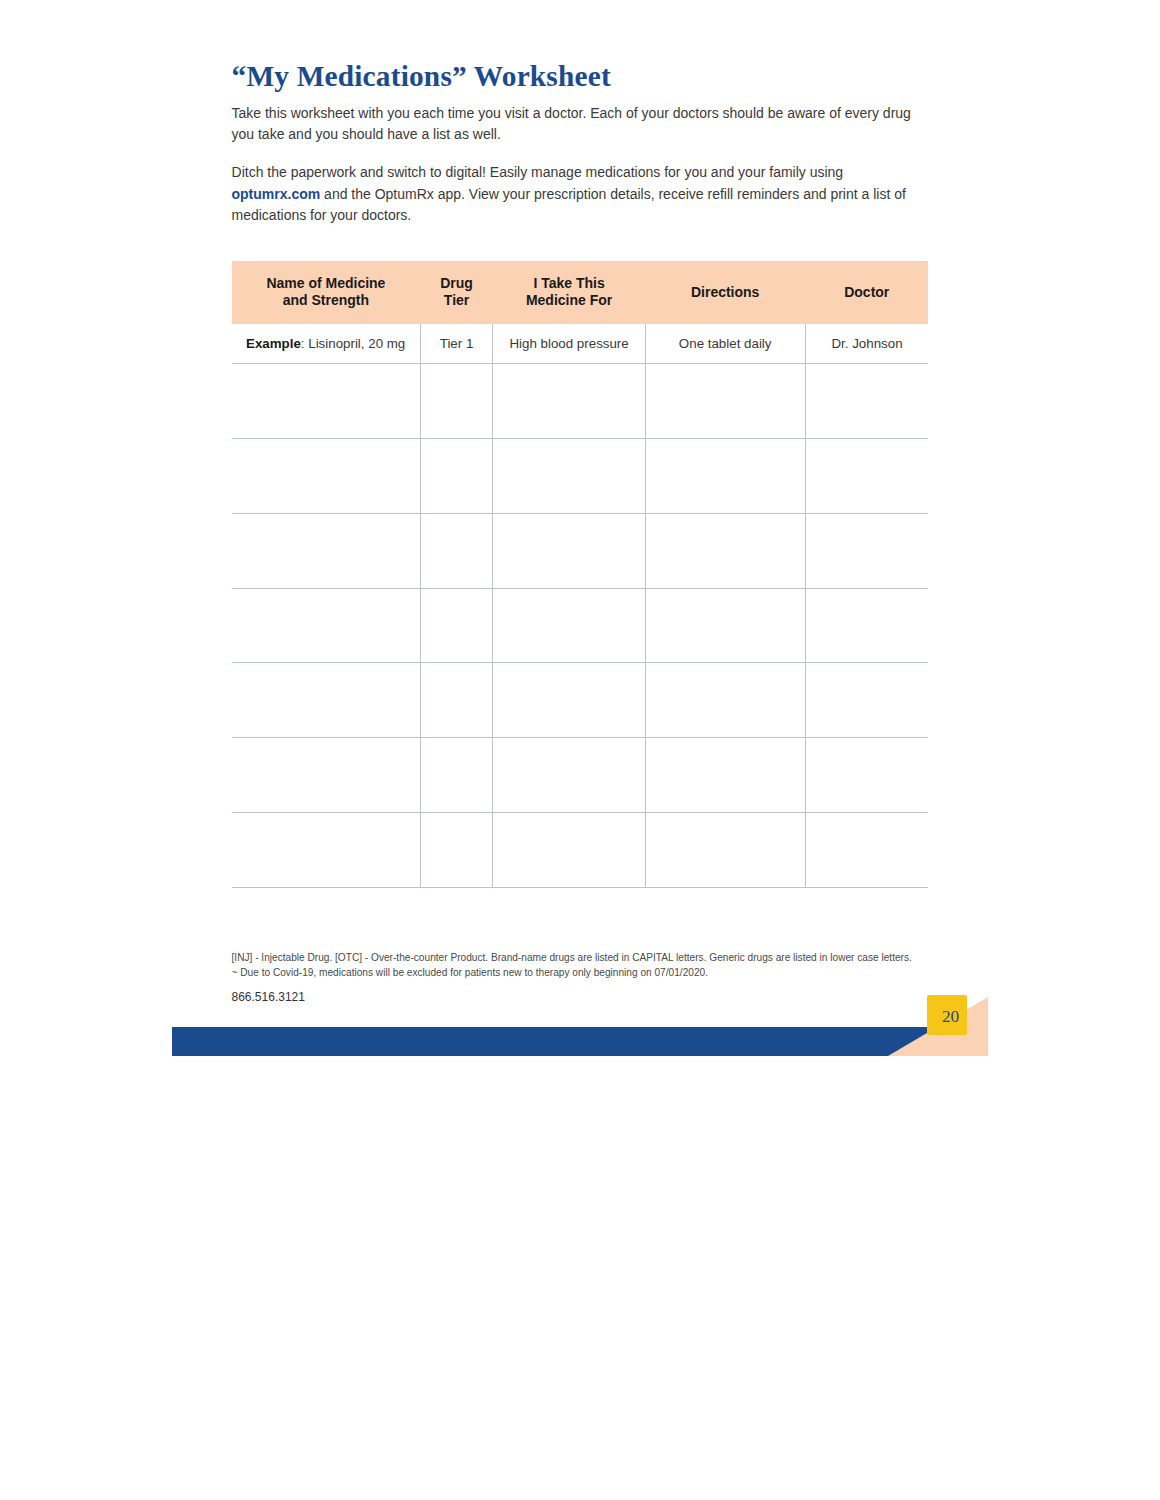“My Medications” Worksheet
Take this worksheet with you each time you visit a doctor. Each of your doctors should be aware of every drug you take and you should have a list as well.
Ditch the paperwork and switch to digital! Easily manage medications for you and your family using optumrx.com and the OptumRx app. View your prescription details, receive refill reminders and print a list of medications for your doctors.
| Name of Medicine and Strength | Drug Tier | I Take This Medicine For | Directions | Doctor |
| --- | --- | --- | --- | --- |
| Example : Lisinopril, 20 mg | Tier 1 | High blood pressure | One tablet daily | Dr. Johnson |
[INJ] - Injectable Drug. [OTC] - Over-the-counter Product. Brand-name drugs are listed in CAPITAL letters. Generic drugs are listed in lower case letters.
~ Due to Covid-19, medications will be excluded for patients new to therapy only beginning on 07/01/2020.
866.516.3121
20